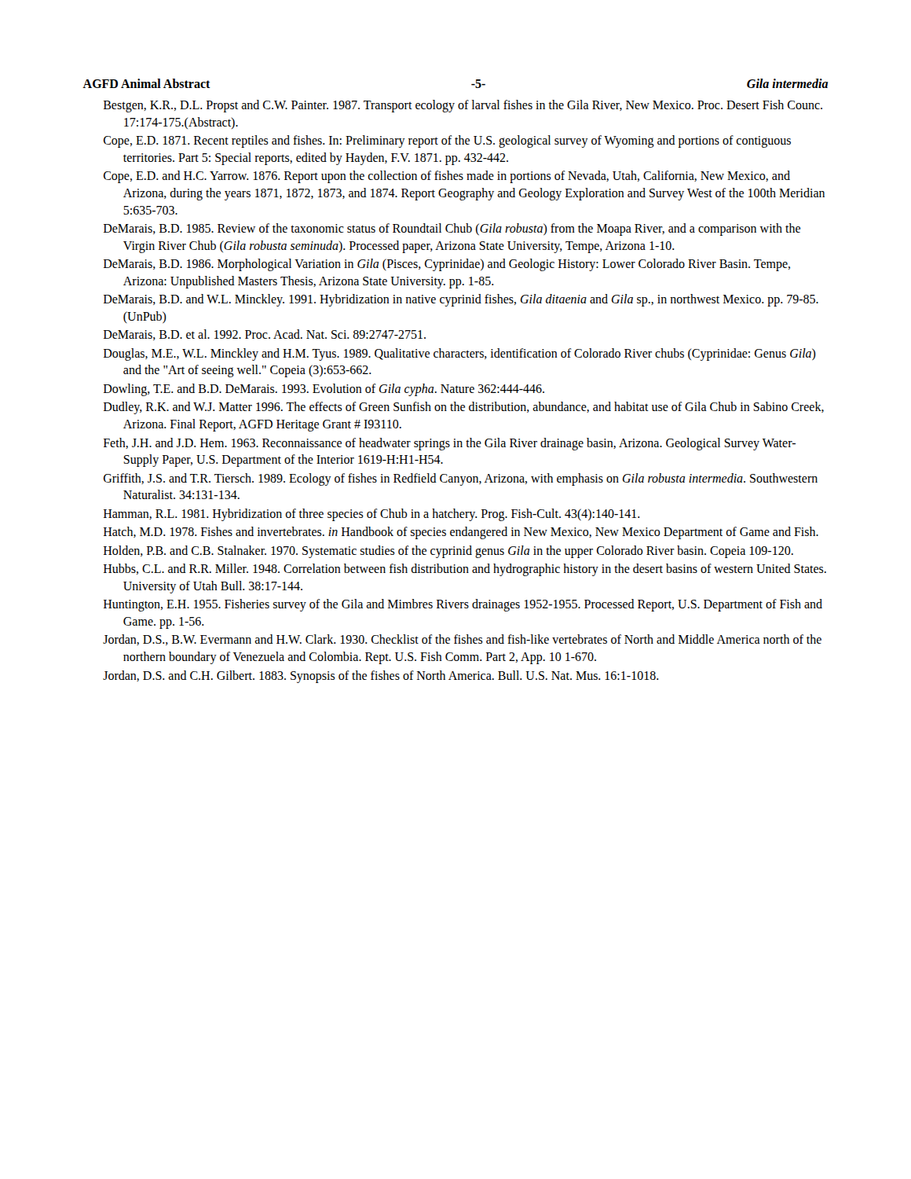AGFD Animal Abstract -5- Gila intermedia
Bestgen, K.R., D.L. Propst and C.W. Painter. 1987. Transport ecology of larval fishes in the Gila River, New Mexico. Proc. Desert Fish Counc. 17:174-175.(Abstract).
Cope, E.D. 1871. Recent reptiles and fishes. In: Preliminary report of the U.S. geological survey of Wyoming and portions of contiguous territories. Part 5: Special reports, edited by Hayden, F.V. 1871. pp. 432-442.
Cope, E.D. and H.C. Yarrow. 1876. Report upon the collection of fishes made in portions of Nevada, Utah, California, New Mexico, and Arizona, during the years 1871, 1872, 1873, and 1874. Report Geography and Geology Exploration and Survey West of the 100th Meridian 5:635-703.
DeMarais, B.D. 1985. Review of the taxonomic status of Roundtail Chub (Gila robusta) from the Moapa River, and a comparison with the Virgin River Chub (Gila robusta seminuda). Processed paper, Arizona State University, Tempe, Arizona 1-10.
DeMarais, B.D. 1986. Morphological Variation in Gila (Pisces, Cyprinidae) and Geologic History: Lower Colorado River Basin. Tempe, Arizona: Unpublished Masters Thesis, Arizona State University. pp. 1-85.
DeMarais, B.D. and W.L. Minckley. 1991. Hybridization in native cyprinid fishes, Gila ditaenia and Gila sp., in northwest Mexico. pp. 79-85.(UnPub)
DeMarais, B.D. et al. 1992. Proc. Acad. Nat. Sci. 89:2747-2751.
Douglas, M.E., W.L. Minckley and H.M. Tyus. 1989. Qualitative characters, identification of Colorado River chubs (Cyprinidae: Genus Gila) and the "Art of seeing well." Copeia (3):653-662.
Dowling, T.E. and B.D. DeMarais. 1993. Evolution of Gila cypha. Nature 362:444-446.
Dudley, R.K. and W.J. Matter 1996. The effects of Green Sunfish on the distribution, abundance, and habitat use of Gila Chub in Sabino Creek, Arizona. Final Report, AGFD Heritage Grant # I93110.
Feth, J.H. and J.D. Hem. 1963. Reconnaissance of headwater springs in the Gila River drainage basin, Arizona. Geological Survey Water-Supply Paper, U.S. Department of the Interior 1619-H:H1-H54.
Griffith, J.S. and T.R. Tiersch. 1989. Ecology of fishes in Redfield Canyon, Arizona, with emphasis on Gila robusta intermedia. Southwestern Naturalist. 34:131-134.
Hamman, R.L. 1981. Hybridization of three species of Chub in a hatchery. Prog. Fish-Cult. 43(4):140-141.
Hatch, M.D. 1978. Fishes and invertebrates. in Handbook of species endangered in New Mexico, New Mexico Department of Game and Fish.
Holden, P.B. and C.B. Stalnaker. 1970. Systematic studies of the cyprinid genus Gila in the upper Colorado River basin. Copeia 109-120.
Hubbs, C.L. and R.R. Miller. 1948. Correlation between fish distribution and hydrographic history in the desert basins of western United States. University of Utah Bull. 38:17-144.
Huntington, E.H. 1955. Fisheries survey of the Gila and Mimbres Rivers drainages 1952-1955. Processed Report, U.S. Department of Fish and Game. pp. 1-56.
Jordan, D.S., B.W. Evermann and H.W. Clark. 1930. Checklist of the fishes and fish-like vertebrates of North and Middle America north of the northern boundary of Venezuela and Colombia. Rept. U.S. Fish Comm. Part 2, App. 10 1-670.
Jordan, D.S. and C.H. Gilbert. 1883. Synopsis of the fishes of North America. Bull. U.S. Nat. Mus. 16:1-1018.